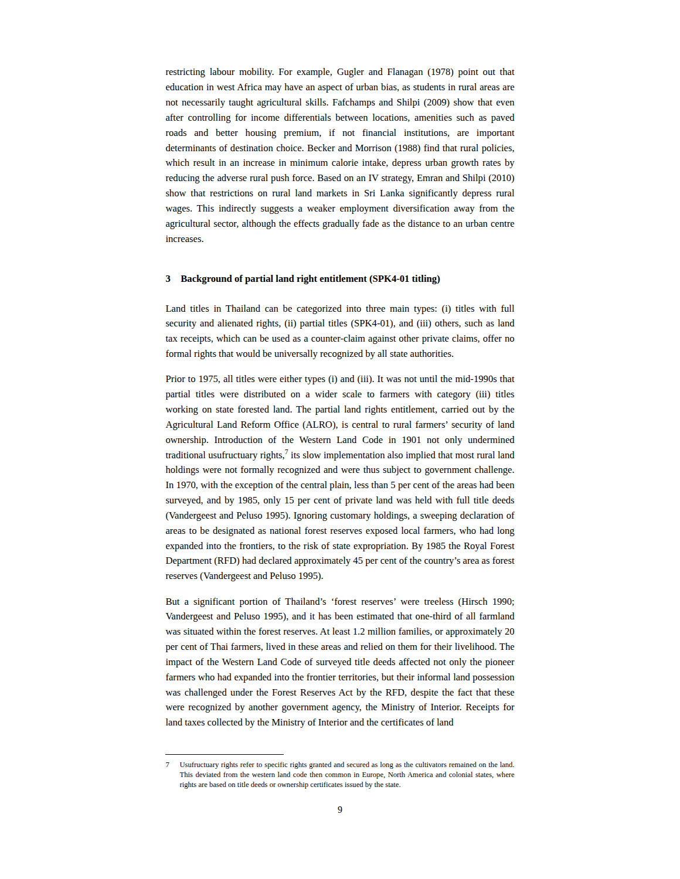restricting labour mobility. For example, Gugler and Flanagan (1978) point out that education in west Africa may have an aspect of urban bias, as students in rural areas are not necessarily taught agricultural skills. Fafchamps and Shilpi (2009) show that even after controlling for income differentials between locations, amenities such as paved roads and better housing premium, if not financial institutions, are important determinants of destination choice. Becker and Morrison (1988) find that rural policies, which result in an increase in minimum calorie intake, depress urban growth rates by reducing the adverse rural push force. Based on an IV strategy, Emran and Shilpi (2010) show that restrictions on rural land markets in Sri Lanka significantly depress rural wages. This indirectly suggests a weaker employment diversification away from the agricultural sector, although the effects gradually fade as the distance to an urban centre increases.
3 Background of partial land right entitlement (SPK4-01 titling)
Land titles in Thailand can be categorized into three main types: (i) titles with full security and alienated rights, (ii) partial titles (SPK4-01), and (iii) others, such as land tax receipts, which can be used as a counter-claim against other private claims, offer no formal rights that would be universally recognized by all state authorities.
Prior to 1975, all titles were either types (i) and (iii). It was not until the mid-1990s that partial titles were distributed on a wider scale to farmers with category (iii) titles working on state forested land. The partial land rights entitlement, carried out by the Agricultural Land Reform Office (ALRO), is central to rural farmers’ security of land ownership. Introduction of the Western Land Code in 1901 not only undermined traditional usufructuary rights,7 its slow implementation also implied that most rural land holdings were not formally recognized and were thus subject to government challenge. In 1970, with the exception of the central plain, less than 5 per cent of the areas had been surveyed, and by 1985, only 15 per cent of private land was held with full title deeds (Vandergeest and Peluso 1995). Ignoring customary holdings, a sweeping declaration of areas to be designated as national forest reserves exposed local farmers, who had long expanded into the frontiers, to the risk of state expropriation. By 1985 the Royal Forest Department (RFD) had declared approximately 45 per cent of the country’s area as forest reserves (Vandergeest and Peluso 1995).
But a significant portion of Thailand’s ‘forest reserves’ were treeless (Hirsch 1990; Vandergeest and Peluso 1995), and it has been estimated that one-third of all farmland was situated within the forest reserves. At least 1.2 million families, or approximately 20 per cent of Thai farmers, lived in these areas and relied on them for their livelihood. The impact of the Western Land Code of surveyed title deeds affected not only the pioneer farmers who had expanded into the frontier territories, but their informal land possession was challenged under the Forest Reserves Act by the RFD, despite the fact that these were recognized by another government agency, the Ministry of Interior. Receipts for land taxes collected by the Ministry of Interior and the certificates of land
7 Usufructuary rights refer to specific rights granted and secured as long as the cultivators remained on the land. This deviated from the western land code then common in Europe, North America and colonial states, where rights are based on title deeds or ownership certificates issued by the state.
9